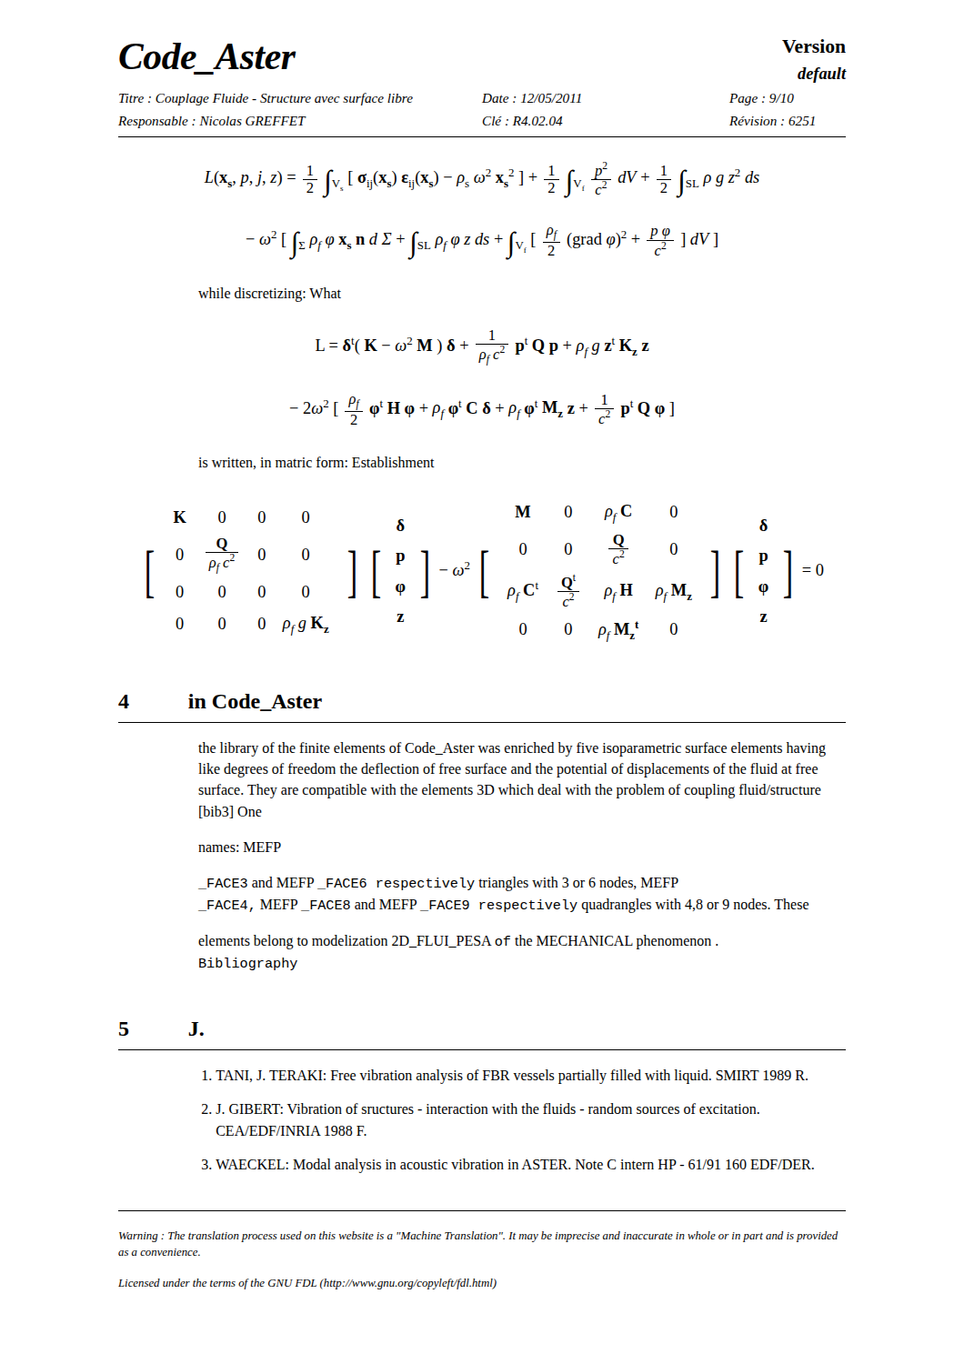Versiondefault
Code_Aster
| Titre : Couplage Fluide - Structure avec surface libre | Date : 12/05/2011 | Page : 9/10 |
| Responsable : Nicolas GREFFET | Clé : R4.02.04 | Révision : 6251 |
L(xs, p, j, z) = 12 ∫Vs [ σij(xs) εij(xs) − ρs ω2 xs2 ] + 12 ∫Vf p2 c2 dV + 12 ∫SL ρ g z2 ds
− ω2 [ ∫Σ ρf φ xs n d Σ + ∫SL ρf φ z ds + ∫Vf [ ρf 2 (grad φ)2 + p φ c2 ] dV ]
while discretizing: What
L = δt( K − ω2 M ) δ + 1 ρf c2 pt Q p + ρf g zt Kz z
− 2ω2 [ ρf 2 φt H φ + ρf φt C δ + ρf φt Mz z + 1 c2 pt Q φ ]
is written, in matric form: Establishment
[
| K | 0 | 0 | 0 |
| 0 | Q ρ f c 2 | 0 | 0 |
| 0 | 0 | 0 | 0 |
| 0 | 0 | 0 | ρ f g K z |
] [
| δ |
| p |
| φ |
| z |
] − ω2 [
| M | 0 | ρ f C | 0 |
| 0 | 0 | Q c 2 | 0 |
| ρ f C t | Q t c 2 | ρ f H | ρ f M z |
| 0 | 0 | ρ f M z t | 0 |
] [
| δ |
| p |
| φ |
| z |
] = 0
4in Code_Aster
the library of the finite elements of Code_Aster was enriched by five isoparametric surface elements having like degrees of freedom the deflection of free surface and the potential of displacements of the fluid at free surface. They are compatible with the elements 3D which deal with the problem of coupling fluid/structure [bib3] One
names: MEFP
_FACE3 and MEFP _FACE6 respectively triangles with 3 or 6 nodes, MEFP
_FACE4, MEFP _FACE8 and MEFP _FACE9 respectively quadrangles with 4,8 or 9 nodes. These
elements belong to modelization 2D_FLUI_PESA of the MECHANICAL phenomenon .
Bibliography
5 J.
TANI, J. TERAKI: Free vibration analysis of FBR vessels partially filled with liquid. SMIRT 1989 R.
J. GIBERT: Vibration of sructures - interaction with the fluids - random sources of excitation. CEA/EDF/INRIA 1988 F.
WAECKEL: Modal analysis in acoustic vibration in ASTER. Note C intern HP - 61/91 160 EDF/DER.
Warning : The translation process used on this website is a "Machine Translation". It may be imprecise and inaccurate in whole or in part and is provided as a convenience.
Licensed under the terms of the GNU FDL (http://www.gnu.org/copyleft/fdl.html)